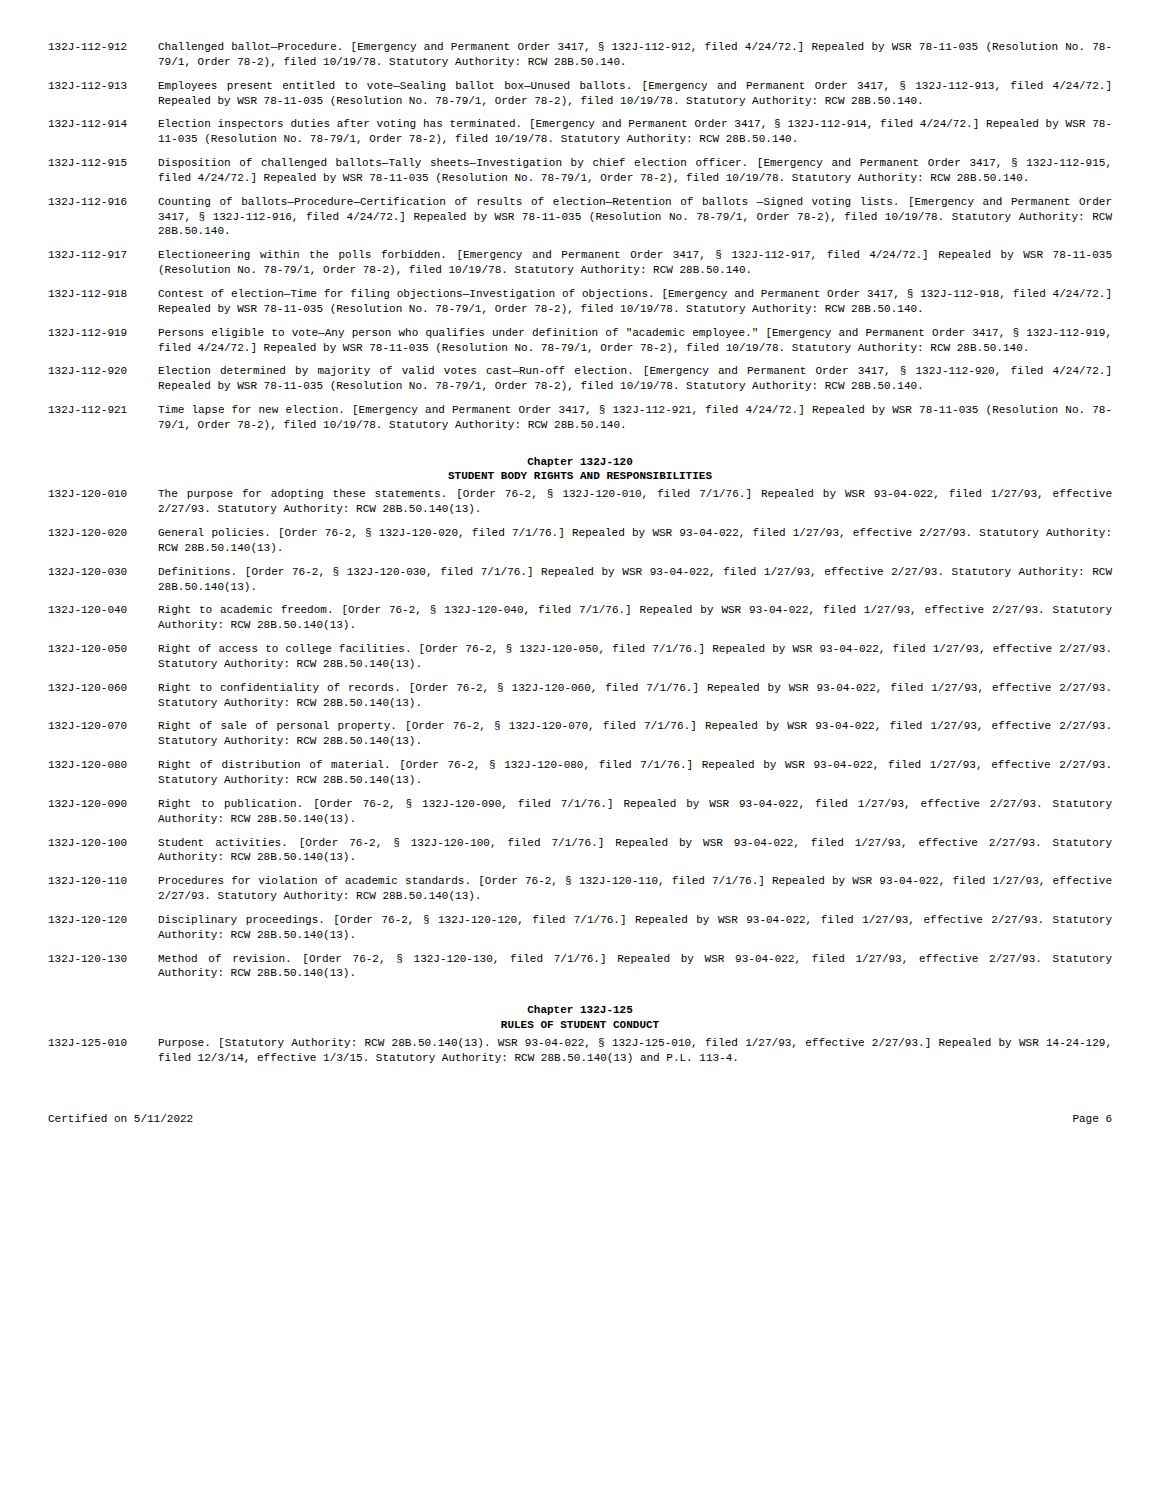132J-112-912
Challenged ballot—Procedure. [Emergency and Permanent Order 3417, § 132J-112-912, filed 4/24/72.] Repealed by WSR 78-11-035 (Resolution No. 78-79/1, Order 78-2), filed 10/19/78. Statutory Authority: RCW 28B.50.140.
132J-112-913
Employees present entitled to vote—Sealing ballot box—Unused ballots. [Emergency and Permanent Order 3417, § 132J-112-913, filed 4/24/72.] Repealed by WSR 78-11-035 (Resolution No. 78-79/1, Order 78-2), filed 10/19/78. Statutory Authority: RCW 28B.50.140.
132J-112-914
Election inspectors duties after voting has terminated. [Emergency and Permanent Order 3417, § 132J-112-914, filed 4/24/72.] Repealed by WSR 78-11-035 (Resolution No. 78-79/1, Order 78-2), filed 10/19/78. Statutory Authority: RCW 28B.50.140.
132J-112-915
Disposition of challenged ballots—Tally sheets—Investigation by chief election officer. [Emergency and Permanent Order 3417, § 132J-112-915, filed 4/24/72.] Repealed by WSR 78-11-035 (Resolution No. 78-79/1, Order 78-2), filed 10/19/78. Statutory Authority: RCW 28B.50.140.
132J-112-916
Counting of ballots—Procedure—Certification of results of election—Retention of ballots —Signed voting lists. [Emergency and Permanent Order 3417, § 132J-112-916, filed 4/24/72.] Repealed by WSR 78-11-035 (Resolution No. 78-79/1, Order 78-2), filed 10/19/78. Statutory Authority: RCW 28B.50.140.
132J-112-917
Electioneering within the polls forbidden. [Emergency and Permanent Order 3417, § 132J-112-917, filed 4/24/72.] Repealed by WSR 78-11-035 (Resolution No. 78-79/1, Order 78-2), filed 10/19/78. Statutory Authority: RCW 28B.50.140.
132J-112-918
Contest of election—Time for filing objections—Investigation of objections. [Emergency and Permanent Order 3417, § 132J-112-918, filed 4/24/72.] Repealed by WSR 78-11-035 (Resolution No. 78-79/1, Order 78-2), filed 10/19/78. Statutory Authority: RCW 28B.50.140.
132J-112-919
Persons eligible to vote—Any person who qualifies under definition of "academic employee." [Emergency and Permanent Order 3417, § 132J-112-919, filed 4/24/72.] Repealed by WSR 78-11-035 (Resolution No. 78-79/1, Order 78-2), filed 10/19/78. Statutory Authority: RCW 28B.50.140.
132J-112-920
Election determined by majority of valid votes cast—Run-off election. [Emergency and Permanent Order 3417, § 132J-112-920, filed 4/24/72.] Repealed by WSR 78-11-035 (Resolution No. 78-79/1, Order 78-2), filed 10/19/78. Statutory Authority: RCW 28B.50.140.
132J-112-921
Time lapse for new election. [Emergency and Permanent Order 3417, § 132J-112-921, filed 4/24/72.] Repealed by WSR 78-11-035 (Resolution No. 78-79/1, Order 78-2), filed 10/19/78. Statutory Authority: RCW 28B.50.140.
Chapter 132J-120 STUDENT BODY RIGHTS AND RESPONSIBILITIES
132J-120-010
The purpose for adopting these statements. [Order 76-2, § 132J-120-010, filed 7/1/76.] Repealed by WSR 93-04-022, filed 1/27/93, effective 2/27/93. Statutory Authority: RCW 28B.50.140(13).
132J-120-020
General policies. [Order 76-2, § 132J-120-020, filed 7/1/76.] Repealed by WSR 93-04-022, filed 1/27/93, effective 2/27/93. Statutory Authority: RCW 28B.50.140(13).
132J-120-030
Definitions. [Order 76-2, § 132J-120-030, filed 7/1/76.] Repealed by WSR 93-04-022, filed 1/27/93, effective 2/27/93. Statutory Authority: RCW 28B.50.140(13).
132J-120-040
Right to academic freedom. [Order 76-2, § 132J-120-040, filed 7/1/76.] Repealed by WSR 93-04-022, filed 1/27/93, effective 2/27/93. Statutory Authority: RCW 28B.50.140(13).
132J-120-050
Right of access to college facilities. [Order 76-2, § 132J-120-050, filed 7/1/76.] Repealed by WSR 93-04-022, filed 1/27/93, effective 2/27/93. Statutory Authority: RCW 28B.50.140(13).
132J-120-060
Right to confidentiality of records. [Order 76-2, § 132J-120-060, filed 7/1/76.] Repealed by WSR 93-04-022, filed 1/27/93, effective 2/27/93. Statutory Authority: RCW 28B.50.140(13).
132J-120-070
Right of sale of personal property. [Order 76-2, § 132J-120-070, filed 7/1/76.] Repealed by WSR 93-04-022, filed 1/27/93, effective 2/27/93. Statutory Authority: RCW 28B.50.140(13).
132J-120-080
Right of distribution of material. [Order 76-2, § 132J-120-080, filed 7/1/76.] Repealed by WSR 93-04-022, filed 1/27/93, effective 2/27/93. Statutory Authority: RCW 28B.50.140(13).
132J-120-090
Right to publication. [Order 76-2, § 132J-120-090, filed 7/1/76.] Repealed by WSR 93-04-022, filed 1/27/93, effective 2/27/93. Statutory Authority: RCW 28B.50.140(13).
132J-120-100
Student activities. [Order 76-2, § 132J-120-100, filed 7/1/76.] Repealed by WSR 93-04-022, filed 1/27/93, effective 2/27/93. Statutory Authority: RCW 28B.50.140(13).
132J-120-110
Procedures for violation of academic standards. [Order 76-2, § 132J-120-110, filed 7/1/76.] Repealed by WSR 93-04-022, filed 1/27/93, effective 2/27/93. Statutory Authority: RCW 28B.50.140(13).
132J-120-120
Disciplinary proceedings. [Order 76-2, § 132J-120-120, filed 7/1/76.] Repealed by WSR 93-04-022, filed 1/27/93, effective 2/27/93. Statutory Authority: RCW 28B.50.140(13).
132J-120-130
Method of revision. [Order 76-2, § 132J-120-130, filed 7/1/76.] Repealed by WSR 93-04-022, filed 1/27/93, effective 2/27/93. Statutory Authority: RCW 28B.50.140(13).
Chapter 132J-125 RULES OF STUDENT CONDUCT
132J-125-010
Purpose. [Statutory Authority: RCW 28B.50.140(13). WSR 93-04-022, § 132J-125-010, filed 1/27/93, effective 2/27/93.] Repealed by WSR 14-24-129, filed 12/3/14, effective 1/3/15. Statutory Authority: RCW 28B.50.140(13) and P.L. 113-4.
Certified on 5/11/2022
Page 6